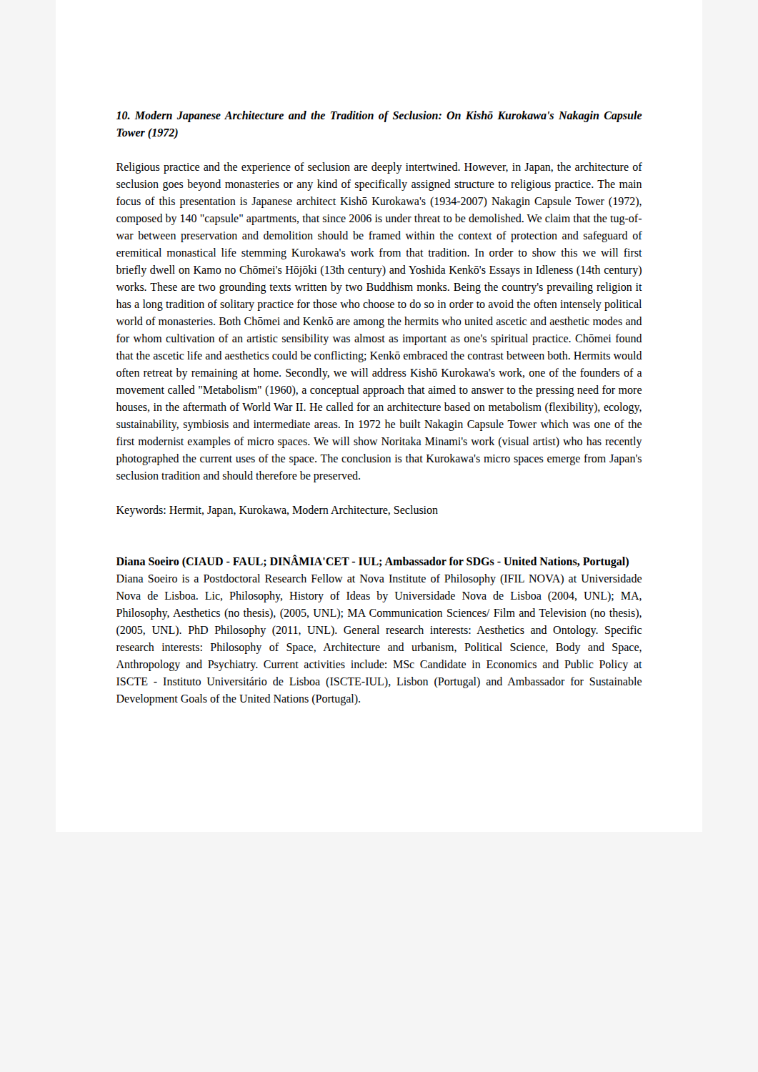10. Modern Japanese Architecture and the Tradition of Seclusion: On Kishō Kurokawa's Nakagin Capsule Tower (1972)
Religious practice and the experience of seclusion are deeply intertwined. However, in Japan, the architecture of seclusion goes beyond monasteries or any kind of specifically assigned structure to religious practice. The main focus of this presentation is Japanese architect Kishō Kurokawa's (1934-2007) Nakagin Capsule Tower (1972), composed by 140 "capsule" apartments, that since 2006 is under threat to be demolished. We claim that the tug-of-war between preservation and demolition should be framed within the context of protection and safeguard of eremitical monastical life stemming Kurokawa's work from that tradition. In order to show this we will first briefly dwell on Kamo no Chōmei's Hōjōki (13th century) and Yoshida Kenkō's Essays in Idleness (14th century) works. These are two grounding texts written by two Buddhism monks. Being the country's prevailing religion it has a long tradition of solitary practice for those who choose to do so in order to avoid the often intensely political world of monasteries. Both Chōmei and Kenkō are among the hermits who united ascetic and aesthetic modes and for whom cultivation of an artistic sensibility was almost as important as one's spiritual practice. Chōmei found that the ascetic life and aesthetics could be conflicting; Kenkō embraced the contrast between both. Hermits would often retreat by remaining at home. Secondly, we will address Kishō Kurokawa's work, one of the founders of a movement called "Metabolism" (1960), a conceptual approach that aimed to answer to the pressing need for more houses, in the aftermath of World War II. He called for an architecture based on metabolism (flexibility), ecology, sustainability, symbiosis and intermediate areas. In 1972 he built Nakagin Capsule Tower which was one of the first modernist examples of micro spaces. We will show Noritaka Minami's work (visual artist) who has recently photographed the current uses of the space. The conclusion is that Kurokawa's micro spaces emerge from Japan's seclusion tradition and should therefore be preserved.
Keywords: Hermit, Japan, Kurokawa, Modern Architecture, Seclusion
Diana Soeiro (CIAUD - FAUL; DINÂMIA'CET - IUL; Ambassador for SDGs - United Nations, Portugal)
Diana Soeiro is a Postdoctoral Research Fellow at Nova Institute of Philosophy (IFIL NOVA) at Universidade Nova de Lisboa. Lic, Philosophy, History of Ideas by Universidade Nova de Lisboa (2004, UNL); MA, Philosophy, Aesthetics (no thesis), (2005, UNL); MA Communication Sciences/ Film and Television (no thesis), (2005, UNL). PhD Philosophy (2011, UNL). General research interests: Aesthetics and Ontology. Specific research interests: Philosophy of Space, Architecture and urbanism, Political Science, Body and Space, Anthropology and Psychiatry. Current activities include: MSc Candidate in Economics and Public Policy at ISCTE - Instituto Universitário de Lisboa (ISCTE-IUL), Lisbon (Portugal) and Ambassador for Sustainable Development Goals of the United Nations (Portugal).